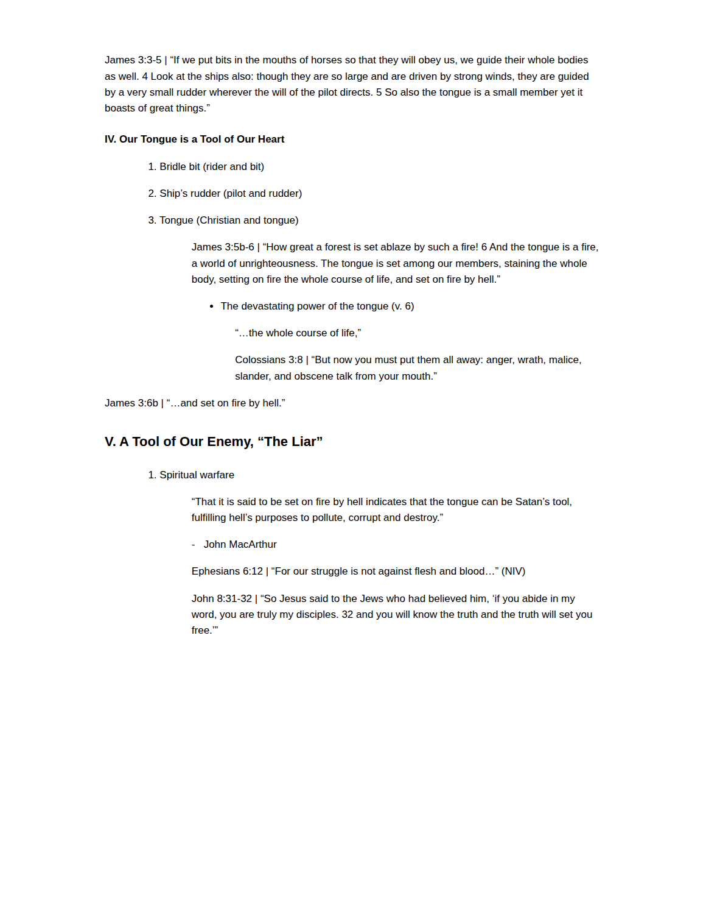James 3:3-5 | “If we put bits in the mouths of horses so that they will obey us, we guide their whole bodies as well. 4 Look at the ships also: though they are so large and are driven by strong winds, they are guided by a very small rudder wherever the will of the pilot directs. 5 So also the tongue is a small member yet it boasts of great things.”
IV. Our Tongue is a Tool of Our Heart
1. Bridle bit (rider and bit)
2. Ship’s rudder (pilot and rudder)
3. Tongue (Christian and tongue)
James 3:5b-6 | “How great a forest is set ablaze by such a fire! 6 And the tongue is a fire, a world of unrighteousness. The tongue is set among our members, staining the whole body, setting on fire the whole course of life, and set on fire by hell.”
The devastating power of the tongue (v. 6)
“…the whole course of life,”
Colossians 3:8 | “But now you must put them all away: anger, wrath, malice, slander, and obscene talk from your mouth.”
James 3:6b | “…and set on fire by hell.”
V. A Tool of Our Enemy, “The Liar”
1. Spiritual warfare
“That it is said to be set on fire by hell indicates that the tongue can be Satan’s tool, fulfilling hell’s purposes to pollute, corrupt and destroy.”
- John MacArthur
Ephesians 6:12 | “For our struggle is not against flesh and blood…” (NIV)
John 8:31-32 | “So Jesus said to the Jews who had believed him, ‘if you abide in my word, you are truly my disciples. 32 and you will know the truth and the truth will set you free.’”